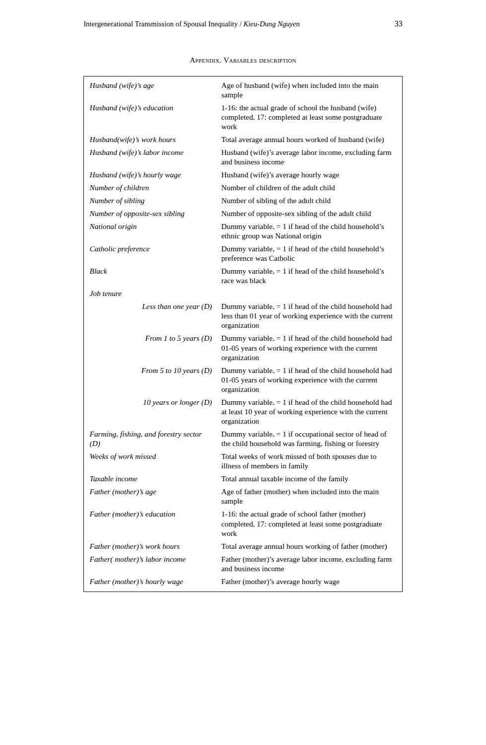Intergenerational Transmission of Spousal Inequality / Kieu-Dung Nguyen
33
Appendix. Variables description
| Husband (wife)’s age | Age of husband (wife) when included into the main sample |
| Husband (wife)’s education | 1-16: the actual grade of school the husband (wife) completed, 17: completed at least some postgraduate work |
| Husband(wife)’s work hours | Total average annual hours worked of husband (wife) |
| Husband (wife)’s labor income | Husband (wife)’s average labor income, excluding farm and business income |
| Husband (wife)’s hourly wage | Husband (wife)’s average hourly wage |
| Number of children | Number of children of the adult child |
| Number of sibling | Number of sibling of the adult child |
| Number of opposite-sex sibling | Number of opposite-sex sibling of the adult child |
| National origin | Dummy variable, = 1 if head of the child household’s ethnic group was National origin |
| Catholic preference | Dummy variable, = 1 if head of the child household’s preference was Catholic |
| Black | Dummy variable, = 1 if head of the child household’s race was black |
| Job tenure | |
| Less than one year (D) | Dummy variable, = 1 if head of the child household had less than 01 year of working experience with the current organization |
| From 1 to 5 years (D) | Dummy variable, = 1 if head of the child household had 01-05 years of working experience with the current organization |
| From 5 to 10 years (D) | Dummy variable, = 1 if head of the child household had 01-05 years of working experience with the current organization |
| 10 years or longer (D) | Dummy variable, = 1 if head of the child household had at least 10 year of working experience with the current organization |
| Farming, fishing, and forestry sector (D) | Dummy variable, = 1 if occupational sector of head of the child household was farming, fishing or forestry |
| Weeks of work missed | Total weeks of work missed of both spouses due to illness of members in family |
| Taxable income | Total annual taxable income of the family |
| Father (mother)’s age | Age of father (mother) when included into the main sample |
| Father (mother)’s education | 1-16: the actual grade of school father (mother) completed, 17: completed at least some postgraduate work |
| Father (mother)’s work hours | Total average annual hours working of father (mother) |
| Father( mother)’s labor income | Father (mother)’s average labor income, excluding farm and business income |
| Father (mother)’s hourly wage | Father (mother)’s average hourly wage |